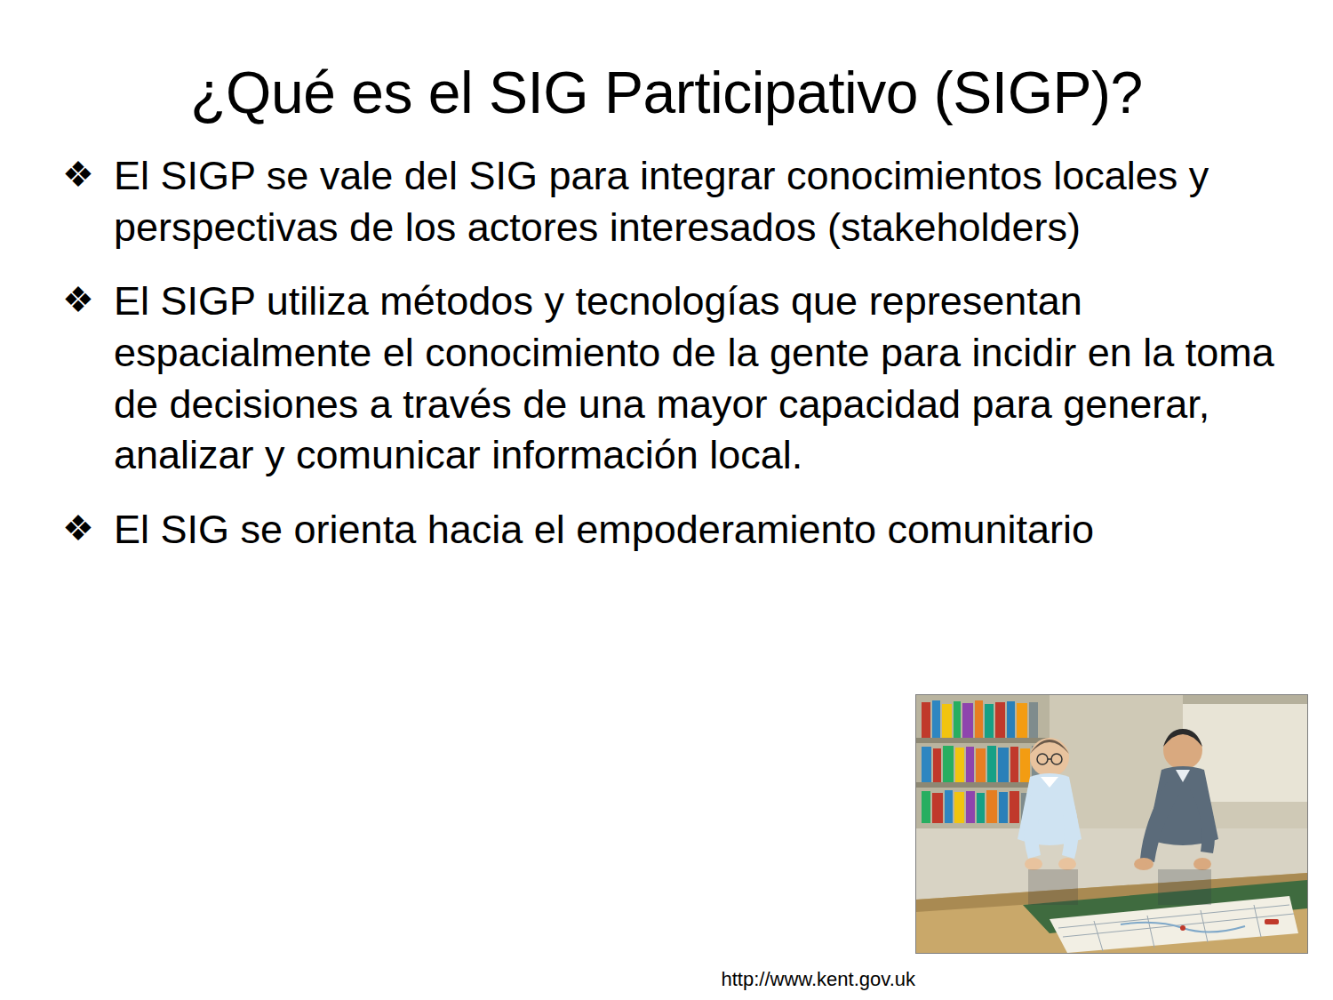¿Qué es el SIG Participativo (SIGP)?
El SIGP se vale del SIG para integrar conocimientos locales y perspectivas de los actores interesados (stakeholders)
El SIGP utiliza métodos y tecnologías que representan espacialmente el conocimiento de la gente para incidir en la toma de decisiones a través de una mayor capacidad para generar, analizar y comunicar información local.
El SIG se orienta hacia el empoderamiento comunitario
http://www.kent.gov.uk